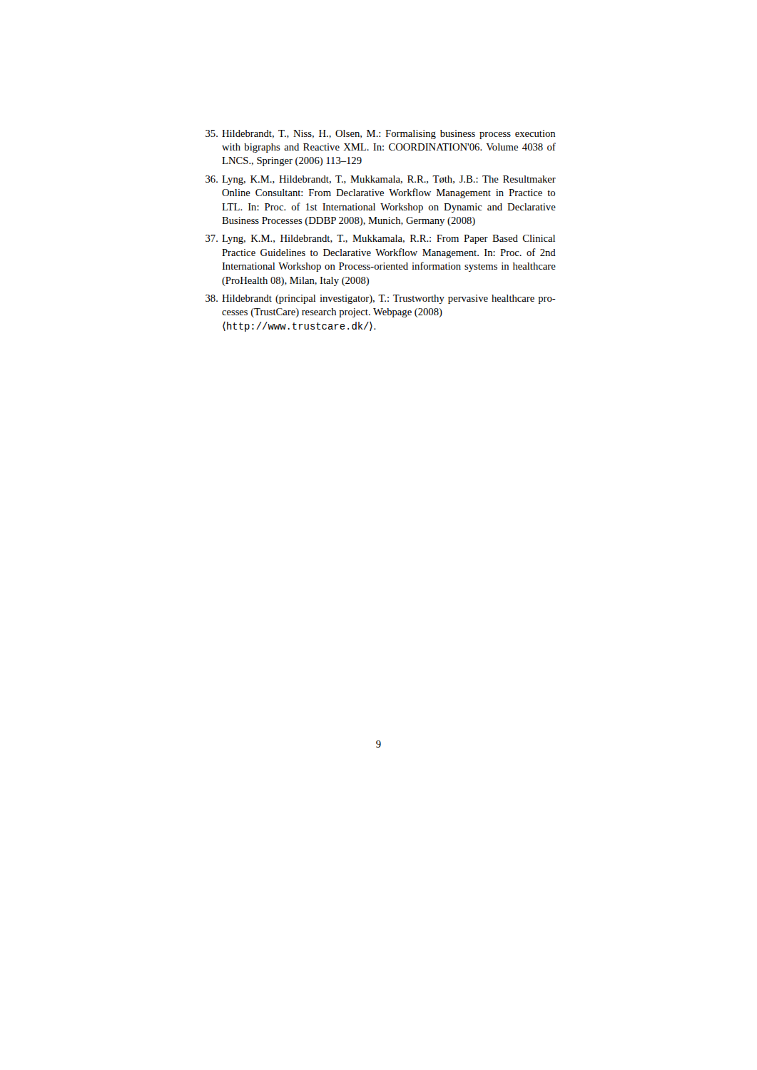35. Hildebrandt, T., Niss, H., Olsen, M.: Formalising business process execution with bigraphs and Reactive XML. In: COORDINATION'06. Volume 4038 of LNCS., Springer (2006) 113–129
36. Lyng, K.M., Hildebrandt, T., Mukkamala, R.R., Tøth, J.B.: The Resultmaker Online Consultant: From Declarative Workflow Management in Practice to LTL. In: Proc. of 1st International Workshop on Dynamic and Declarative Business Processes (DDBP 2008), Munich, Germany (2008)
37. Lyng, K.M., Hildebrandt, T., Mukkamala, R.R.: From Paper Based Clinical Practice Guidelines to Declarative Workflow Management. In: Proc. of 2nd International Workshop on Process-oriented information systems in healthcare (ProHealth 08), Milan, Italy (2008)
38. Hildebrandt (principal investigator), T.: Trustworthy pervasive healthcare processes (TrustCare) research project. Webpage (2008)
⟨http://www.trustcare.dk/⟩.
9